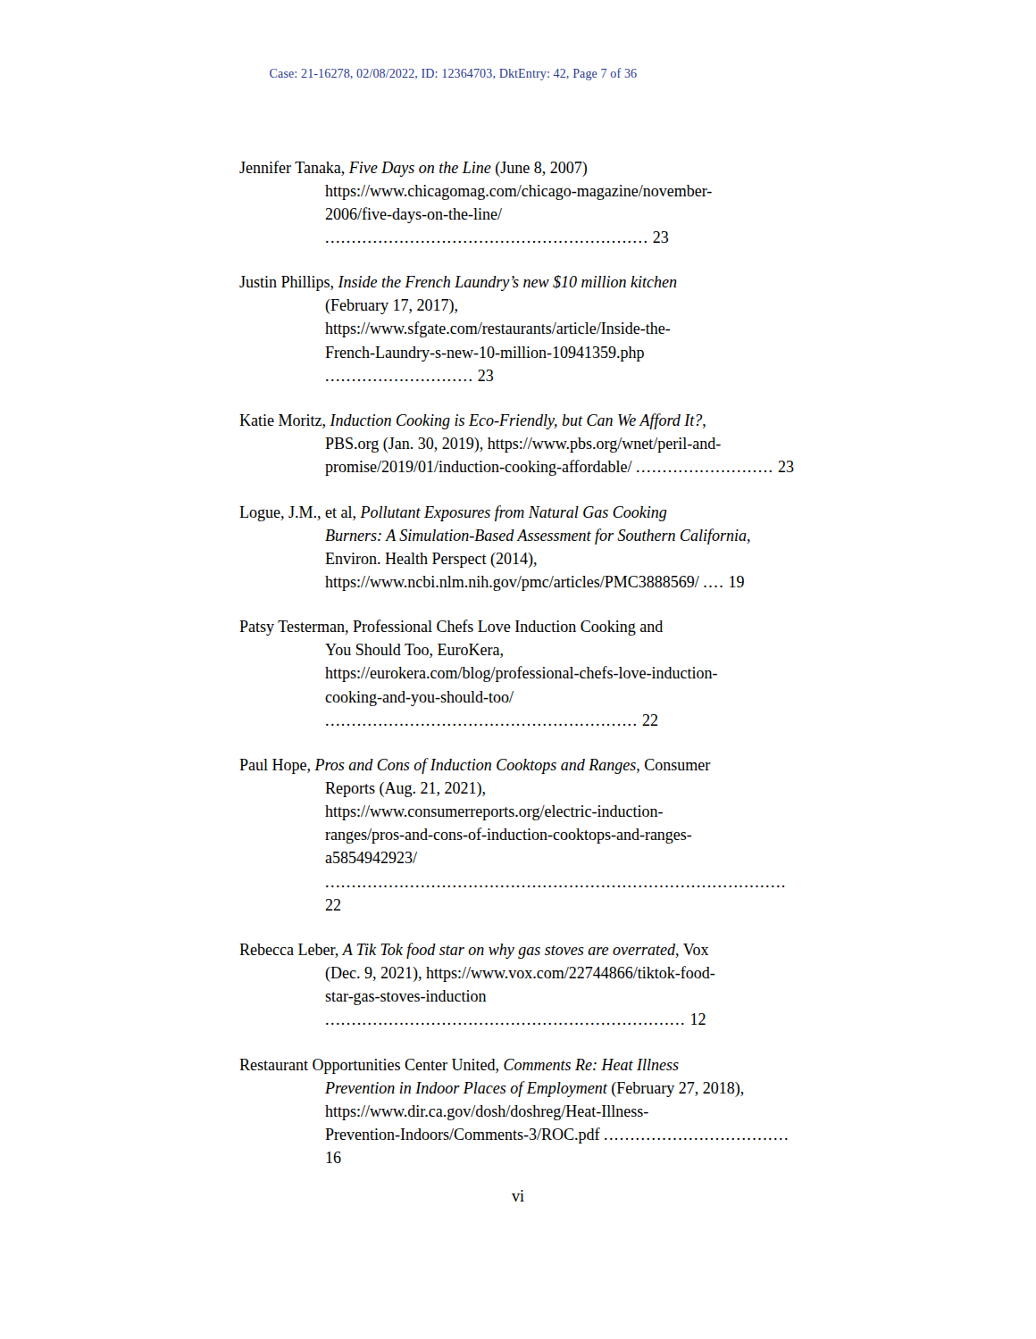Case: 21-16278, 02/08/2022, ID: 12364703, DktEntry: 42, Page 7 of 36
Jennifer Tanaka, Five Days on the Line (June 8, 2007) https://www.chicagomag.com/chicago-magazine/november- 2006/five-days-on-the-line/ ............................................................. 23
Justin Phillips, Inside the French Laundry’s new $10 million kitchen (February 17, 2017), https://www.sfgate.com/restaurants/article/Inside-the- French-Laundry-s-new-10-million-10941359.php ............................ 23
Katie Moritz, Induction Cooking is Eco-Friendly, but Can We Afford It?, PBS.org (Jan. 30, 2019), https://www.pbs.org/wnet/peril-and- promise/2019/01/induction-cooking-affordable/ .......................... 23
Logue, J.M., et al, Pollutant Exposures from Natural Gas Cooking Burners: A Simulation-Based Assessment for Southern California, Environ. Health Perspect (2014), https://www.ncbi.nlm.nih.gov/pmc/articles/PMC3888569/ .... 19
Patsy Testerman, Professional Chefs Love Induction Cooking and You Should Too, EuroKera, https://eurokera.com/blog/professional-chefs-love-induction- cooking-and-you-should-too/ ........................................................... 22
Paul Hope, Pros and Cons of Induction Cooktops and Ranges, Consumer Reports (Aug. 21, 2021), https://www.consumerreports.org/electric-induction- ranges/pros-and-cons-of-induction-cooktops-and-ranges- a5854942923/ ....................................................................................... 22
Rebecca Leber, A Tik Tok food star on why gas stoves are overrated, Vox (Dec. 9, 2021), https://www.vox.com/22744866/tiktok-food- star-gas-stoves-induction .................................................................... 12
Restaurant Opportunities Center United, Comments Re: Heat Illness Prevention in Indoor Places of Employment (February 27, 2018), https://www.dir.ca.gov/dosh/doshreg/Heat-Illness- Prevention-Indoors/Comments-3/ROC.pdf ................................... 16
vi